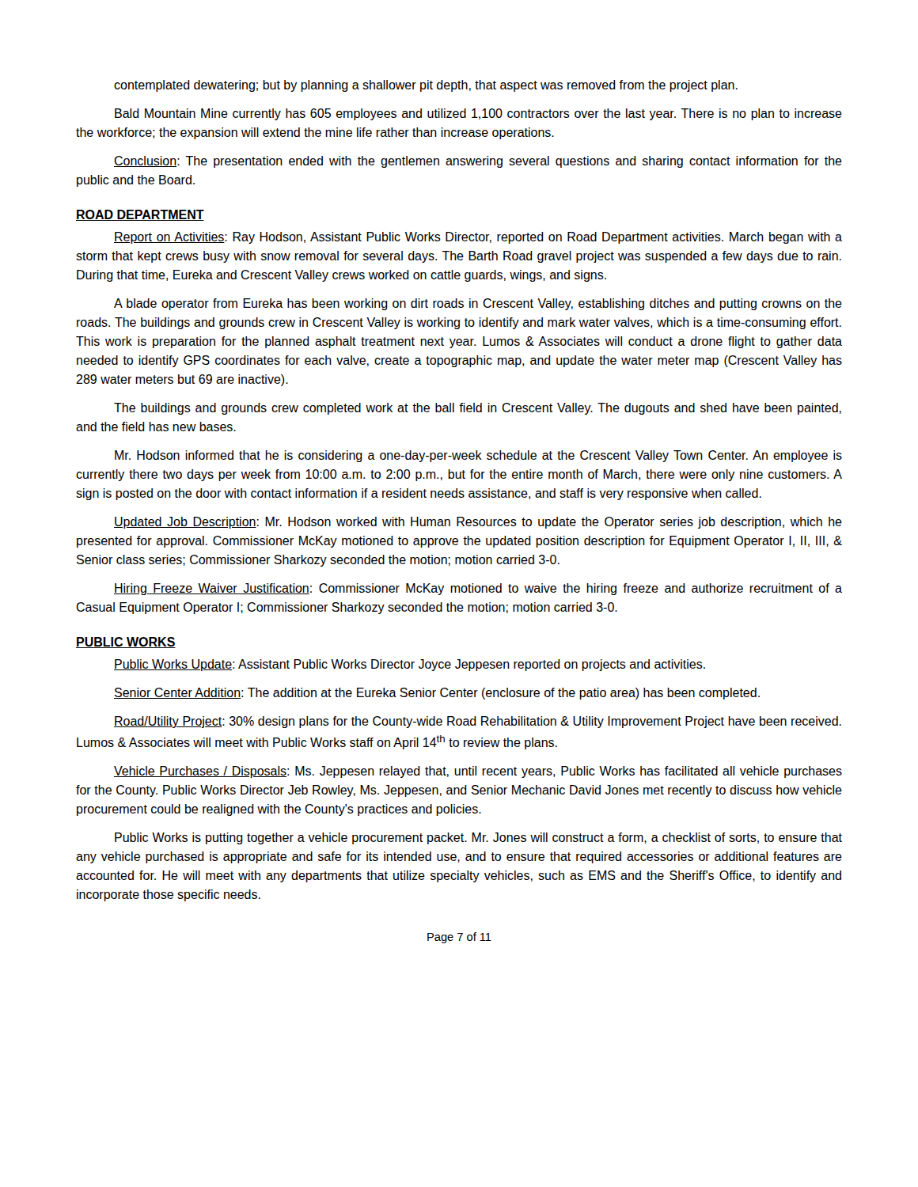contemplated dewatering; but by planning a shallower pit depth, that aspect was removed from the project plan.
Bald Mountain Mine currently has 605 employees and utilized 1,100 contractors over the last year. There is no plan to increase the workforce; the expansion will extend the mine life rather than increase operations.
Conclusion: The presentation ended with the gentlemen answering several questions and sharing contact information for the public and the Board.
Road Department
Report on Activities: Ray Hodson, Assistant Public Works Director, reported on Road Department activities. March began with a storm that kept crews busy with snow removal for several days. The Barth Road gravel project was suspended a few days due to rain. During that time, Eureka and Crescent Valley crews worked on cattle guards, wings, and signs.
A blade operator from Eureka has been working on dirt roads in Crescent Valley, establishing ditches and putting crowns on the roads. The buildings and grounds crew in Crescent Valley is working to identify and mark water valves, which is a time-consuming effort. This work is preparation for the planned asphalt treatment next year. Lumos & Associates will conduct a drone flight to gather data needed to identify GPS coordinates for each valve, create a topographic map, and update the water meter map (Crescent Valley has 289 water meters but 69 are inactive).
The buildings and grounds crew completed work at the ball field in Crescent Valley. The dugouts and shed have been painted, and the field has new bases.
Mr. Hodson informed that he is considering a one-day-per-week schedule at the Crescent Valley Town Center. An employee is currently there two days per week from 10:00 a.m. to 2:00 p.m., but for the entire month of March, there were only nine customers. A sign is posted on the door with contact information if a resident needs assistance, and staff is very responsive when called.
Updated Job Description: Mr. Hodson worked with Human Resources to update the Operator series job description, which he presented for approval. Commissioner McKay motioned to approve the updated position description for Equipment Operator I, II, III, & Senior class series; Commissioner Sharkozy seconded the motion; motion carried 3-0.
Hiring Freeze Waiver Justification: Commissioner McKay motioned to waive the hiring freeze and authorize recruitment of a Casual Equipment Operator I; Commissioner Sharkozy seconded the motion; motion carried 3-0.
Public Works
Public Works Update: Assistant Public Works Director Joyce Jeppesen reported on projects and activities.
Senior Center Addition: The addition at the Eureka Senior Center (enclosure of the patio area) has been completed.
Road/Utility Project: 30% design plans for the County-wide Road Rehabilitation & Utility Improvement Project have been received. Lumos & Associates will meet with Public Works staff on April 14th to review the plans.
Vehicle Purchases / Disposals: Ms. Jeppesen relayed that, until recent years, Public Works has facilitated all vehicle purchases for the County. Public Works Director Jeb Rowley, Ms. Jeppesen, and Senior Mechanic David Jones met recently to discuss how vehicle procurement could be realigned with the County's practices and policies.
Public Works is putting together a vehicle procurement packet. Mr. Jones will construct a form, a checklist of sorts, to ensure that any vehicle purchased is appropriate and safe for its intended use, and to ensure that required accessories or additional features are accounted for. He will meet with any departments that utilize specialty vehicles, such as EMS and the Sheriff's Office, to identify and incorporate those specific needs.
Page 7 of 11